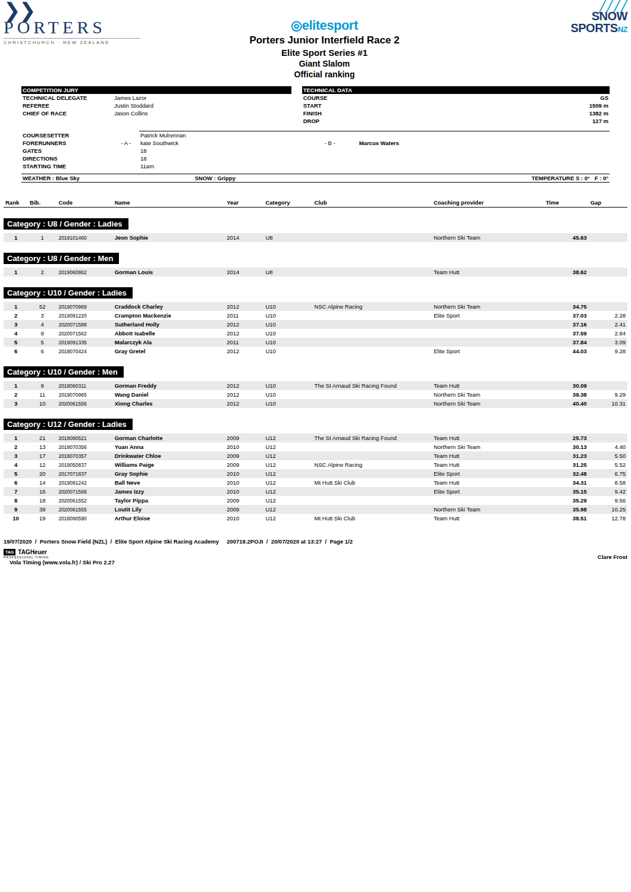❯❯
PORTERS
CHRISTCHURCH · NEW ZEALAND
◎elitesport
Porters Junior Interfield Race 2
Elite Sport Series #1
Giant Slalom
Official ranking
╱╱╱╱
SNOW
SPORTSNZ
| COMPETITION JURY | | TECHNICAL DATA |
| TECHNICAL DELEGATE | James Lazor | | COURSE | | GS |
| REFEREE | Justin Stoddard | | START | | 1509 m |
| CHIEF OF RACE | Jason Collins | | FINISH | | 1382 m |
| | | | DROP | | 127 m |
| COURSESETTER | | Patrick Mulrennan | | | | |
| FORERUNNERS | - A - | kate Southwick | | - B - | Marcus Waters |
| GATES | | 18 | | | | |
| DIRECTIONS | | 18 | | | | |
| STARTING TIME | | 11am | | | | |
| WEATHER : Blue Sky | SNOW : Grippy | | | TEMPERATURE S : 0° F : 0° |
| Rank | Bib. | Code | Name | Year | Category | Club | Coaching provider | Time | Gap |
| --- | --- | --- | --- | --- | --- | --- | --- | --- | --- |
Category : U8 / Gender : Ladies
| 1 | 1 | 2019101460 | Jeon Sophie | 2014 | U8 | | Northern Ski Team | 45.63 | |
Category : U8 / Gender : Men
| 1 | 2 | 2019060862 | Gorman Louis | 2014 | U8 | | Team Hutt | 38.62 | |
Category : U10 / Gender : Ladies
| 1 | 52 | 2019070969 | Craddock Charley | 2012 | U10 | NSC Alpine Racing | Northern Ski Team | 34.75 | |
| 2 | 3 | 2019091220 | Crampton Mackenzie | 2011 | U10 | | Elite Sport | 37.03 | 2.28 |
| 3 | 4 | 2020071588 | Sutherland Holly | 2012 | U10 | | | 37.16 | 2.41 |
| 4 | 8 | 2020071562 | Abbott Isabelle | 2012 | U10 | | | 37.59 | 2.84 |
| 5 | 5 | 2019091335 | Malarczyk Ala | 2011 | U10 | | | 37.84 | 3.09 |
| 6 | 6 | 2018070424 | Gray Gretel | 2012 | U10 | | Elite Sport | 44.03 | 9.28 |
Category : U10 / Gender : Men
| 1 | 9 | 2018060311 | Gorman Freddy | 2012 | U10 | The St Arnaud Ski Racing Found | Team Hutt | 30.09 | |
| 2 | 11 | 2019070965 | Wang Daniel | 2012 | U10 | | Northern Ski Team | 39.38 | 9.29 |
| 3 | 10 | 2020061556 | Xiong Charles | 2012 | U10 | | Northern Ski Team | 40.40 | 10.31 |
Category : U12 / Gender : Ladies
| 1 | 21 | 2018080521 | Gorman Charlotte | 2009 | U12 | The St Arnaud Ski Racing Found | Team Hutt | 25.73 | |
| 2 | 13 | 2018070356 | Yuan Anna | 2010 | U12 | | Northern Ski Team | 30.13 | 4.40 |
| 3 | 17 | 2018070357 | Drinkwater Chloe | 2009 | U12 | | Team Hutt | 31.23 | 5.50 |
| 4 | 12 | 2019050837 | Williams Paige | 2009 | U12 | NSC Alpine Racing | Team Hutt | 31.25 | 5.52 |
| 5 | 20 | 2017071837 | Gray Sophie | 2010 | U12 | | Elite Sport | 32.48 | 6.75 |
| 6 | 14 | 2019091242 | Ball Neve | 2010 | U12 | Mt Hutt Ski Club | Team Hutt | 34.31 | 8.58 |
| 7 | 16 | 2020071568 | James Izzy | 2010 | U12 | | Elite Sport | 35.15 | 9.42 |
| 8 | 18 | 2020061552 | Taylor Pippa | 2009 | U12 | | | 35.29 | 9.56 |
| 9 | 38 | 2020061555 | Loutit Lily | 2009 | U12 | | Northern Ski Team | 35.98 | 10.25 |
| 10 | 19 | 2018090590 | Arthur Eloise | 2010 | U12 | Mt Hutt Ski Club | Team Hutt | 38.51 | 12.78 |
19/07/2020 / Porters Snow Field (NZL) / Elite Sport Alpine Ski Racing Academy 200719.2POJI / 20/07/2020 at 13:27 / Page 1/2
TAG TAGHeuerPROFESSIONAL TIMING Vola Timing (www.vola.fr) / Ski Pro 2.27
Clare Frost